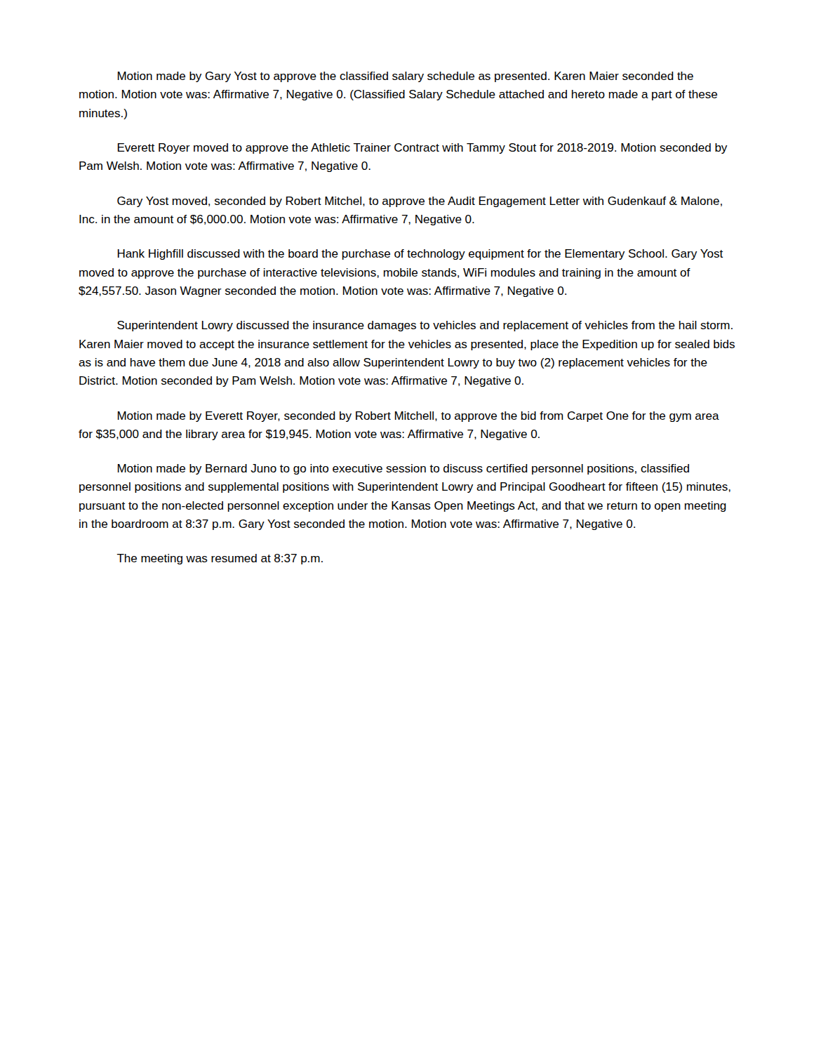Motion made by Gary Yost to approve the classified salary schedule as presented. Karen Maier seconded the motion. Motion vote was: Affirmative 7, Negative 0. (Classified Salary Schedule attached and hereto made a part of these minutes.)
Everett Royer moved to approve the Athletic Trainer Contract with Tammy Stout for 2018-2019. Motion seconded by Pam Welsh. Motion vote was: Affirmative 7, Negative 0.
Gary Yost moved, seconded by Robert Mitchel, to approve the Audit Engagement Letter with Gudenkauf & Malone, Inc. in the amount of $6,000.00. Motion vote was: Affirmative 7, Negative 0.
Hank Highfill discussed with the board the purchase of technology equipment for the Elementary School. Gary Yost moved to approve the purchase of interactive televisions, mobile stands, WiFi modules and training in the amount of $24,557.50. Jason Wagner seconded the motion. Motion vote was: Affirmative 7, Negative 0.
Superintendent Lowry discussed the insurance damages to vehicles and replacement of vehicles from the hail storm. Karen Maier moved to accept the insurance settlement for the vehicles as presented, place the Expedition up for sealed bids as is and have them due June 4, 2018 and also allow Superintendent Lowry to buy two (2) replacement vehicles for the District. Motion seconded by Pam Welsh. Motion vote was: Affirmative 7, Negative 0.
Motion made by Everett Royer, seconded by Robert Mitchell, to approve the bid from Carpet One for the gym area for $35,000 and the library area for $19,945. Motion vote was: Affirmative 7, Negative 0.
Motion made by Bernard Juno to go into executive session to discuss certified personnel positions, classified personnel positions and supplemental positions with Superintendent Lowry and Principal Goodheart for fifteen (15) minutes, pursuant to the non-elected personnel exception under the Kansas Open Meetings Act, and that we return to open meeting in the boardroom at 8:37 p.m. Gary Yost seconded the motion. Motion vote was: Affirmative 7, Negative 0.
The meeting was resumed at 8:37 p.m.